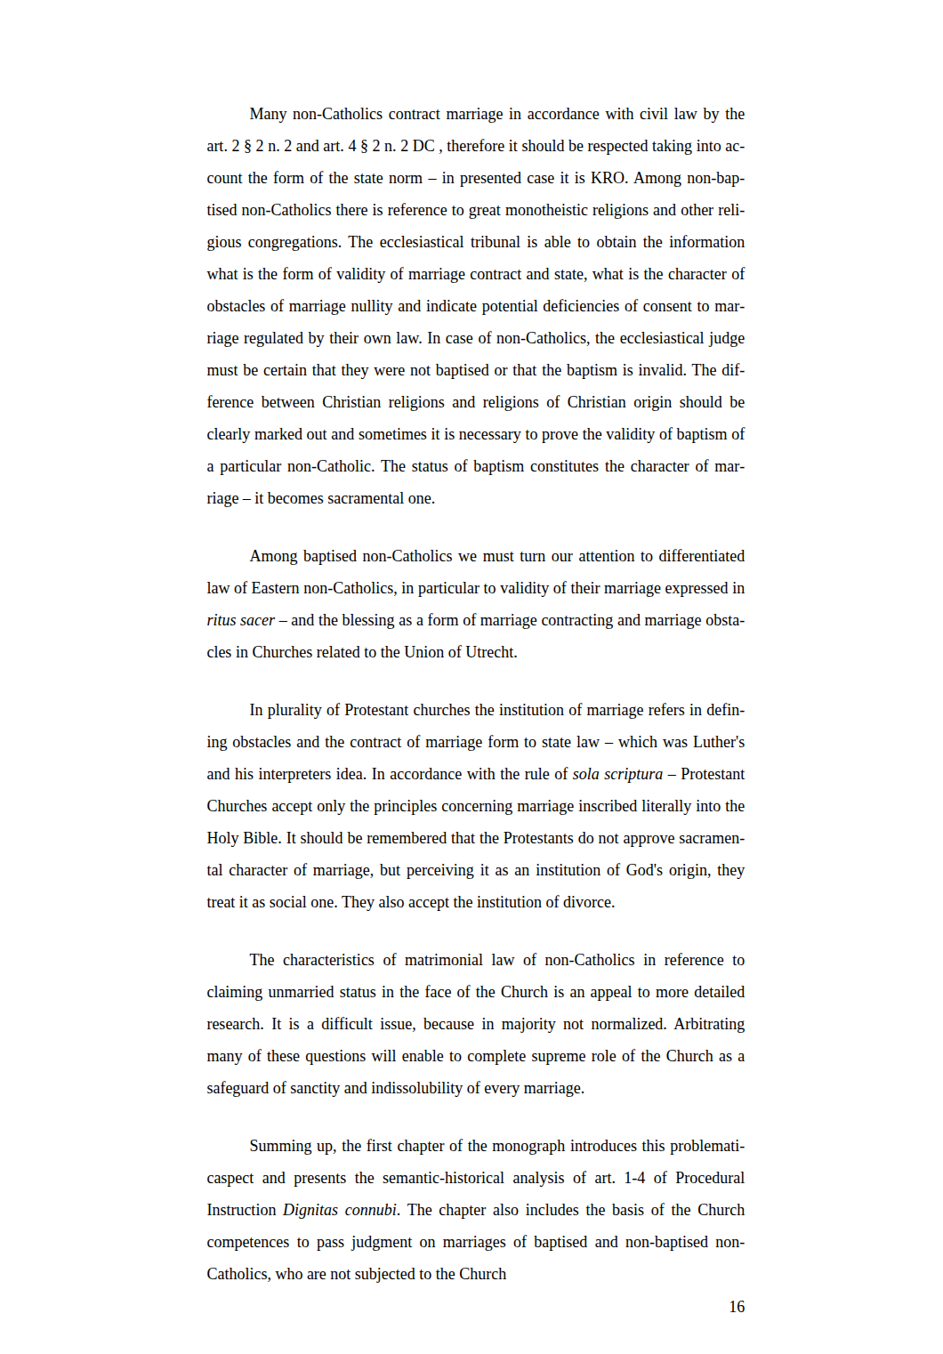Many non-Catholics contract marriage in accordance with civil law by the art. 2 § 2 n. 2 and art. 4 § 2 n. 2 DC , therefore it should be respected taking into account the form of the state norm – in presented case it is KRO. Among non-baptised non-Catholics there is reference to great monotheistic religions and other religious congregations. The ecclesiastical tribunal is able to obtain the information what is the form of validity of marriage contract and state, what is the character of obstacles of marriage nullity and indicate potential deficiencies of consent to marriage regulated by their own law. In case of non-Catholics, the ecclesiastical judge must be certain that they were not baptised or that the baptism is invalid. The difference between Christian religions and religions of Christian origin should be clearly marked out and sometimes it is necessary to prove the validity of baptism of a particular non-Catholic. The status of baptism constitutes the character of marriage – it becomes sacramental one.
Among baptised non-Catholics we must turn our attention to differentiated law of Eastern non-Catholics, in particular to validity of their marriage expressed in ritus sacer – and the blessing as a form of marriage contracting and marriage obstacles in Churches related to the Union of Utrecht.
In plurality of Protestant churches the institution of marriage refers in defining obstacles and the contract of marriage form to state law – which was Luther's and his interpreters idea. In accordance with the rule of sola scriptura – Protestant Churches accept only the principles concerning marriage inscribed literally into the Holy Bible. It should be remembered that the Protestants do not approve sacramental character of marriage, but perceiving it as an institution of God's origin, they treat it as social one. They also accept the institution of divorce.
The characteristics of matrimonial law of non-Catholics in reference to claiming unmarried status in the face of the Church is an appeal to more detailed research. It is a difficult issue, because in majority not normalized. Arbitrating many of these questions will enable to complete supreme role of the Church as a safeguard of sanctity and indissolubility of every marriage.
Summing up, the first chapter of the monograph introduces this problematicaspect and presents the semantic-historical analysis of art. 1-4 of Procedural Instruction Dignitas connubi. The chapter also includes the basis of the Church competences to pass judgment on marriages of baptised and non-baptised non-Catholics, who are not subjected to the Church
16